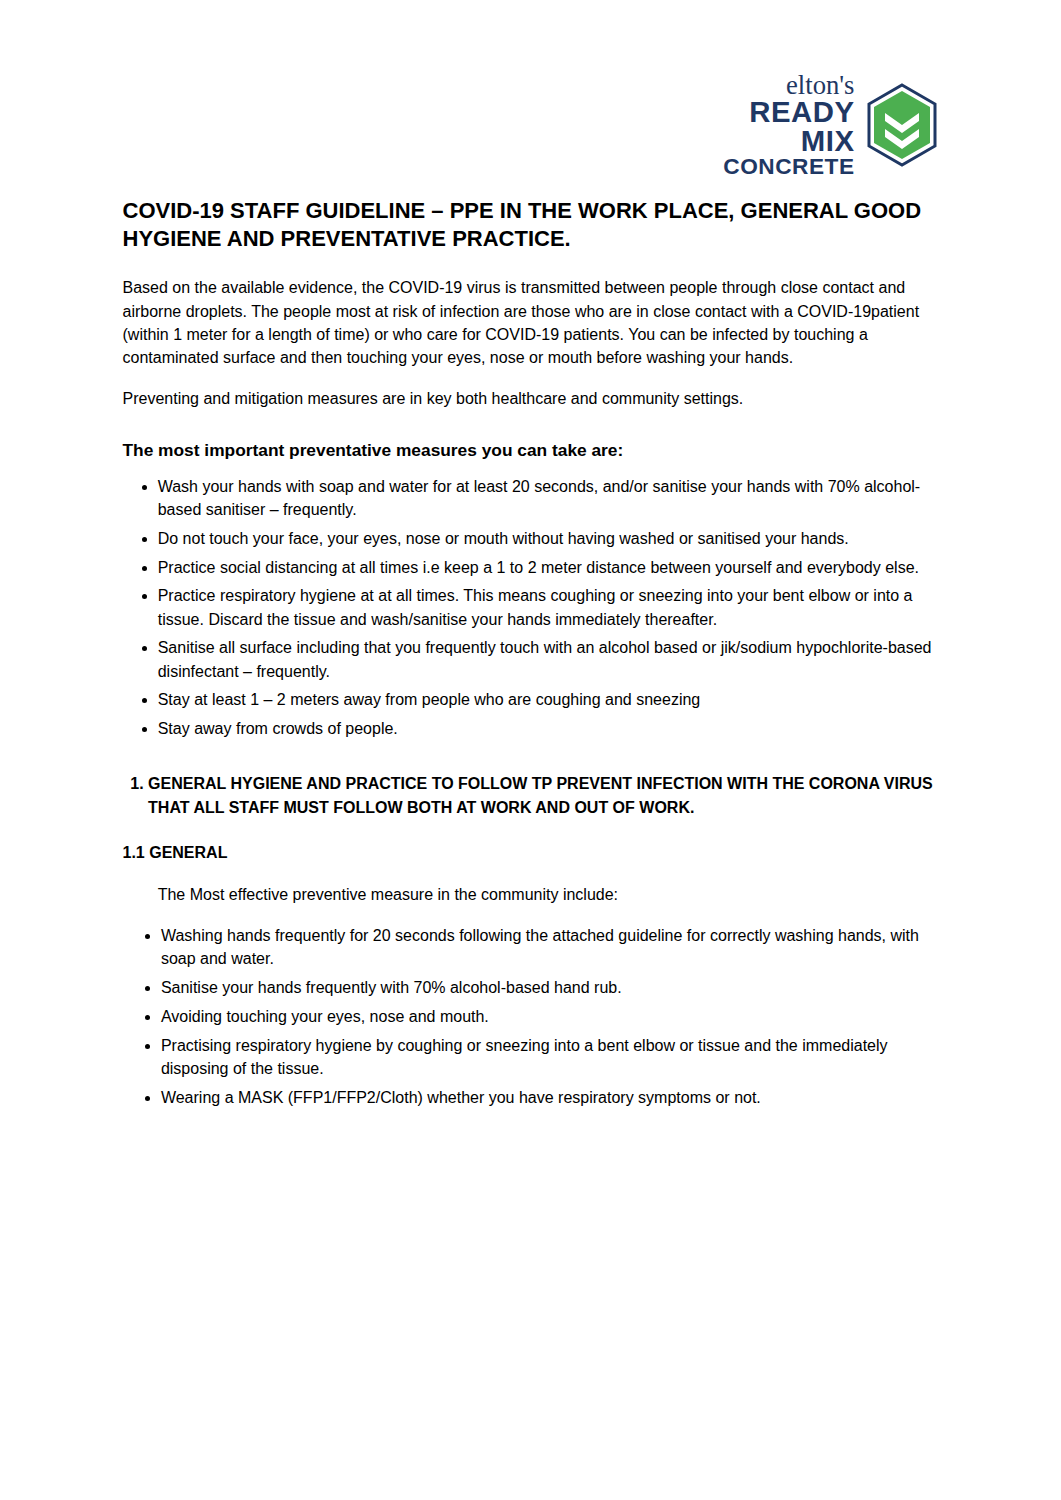elton's READY MIX CONCRETE
COVID-19 Staff Guideline – PPE in the Work Place, General Good Hygiene and Preventative Practice.
Based on the available evidence, the COVID-19 virus is transmitted between people through close contact and airborne droplets. The people most at risk of infection are those who are in close contact with a COVID-19patient (within 1 meter for a length of time) or who care for COVID-19 patients. You can be infected by touching a contaminated surface and then touching your eyes, nose or mouth before washing your hands.
Preventing and mitigation measures are in key both healthcare and community settings.
The most important preventative measures you can take are:
Wash your hands with soap and water for at least 20 seconds, and/or sanitise your hands with 70% alcohol-based sanitiser – frequently.
Do not touch your face, your eyes, nose or mouth without having washed or sanitised your hands.
Practice social distancing at all times i.e keep a 1 to 2 meter distance between yourself and everybody else.
Practice respiratory hygiene at at all times. This means coughing or sneezing into your bent elbow or into a tissue. Discard the tissue and wash/sanitise your hands immediately thereafter.
Sanitise all surface including that you frequently touch with an alcohol based or jik/sodium hypochlorite-based disinfectant – frequently.
Stay at least 1 – 2 meters away from people who are coughing and sneezing
Stay away from crowds of people.
General hygiene and practice to follow tp prevent infection with the corona virus that all staff must follow both at work and out of work.
1.1 GENERAL
The Most effective preventive measure in the community include:
Washing hands frequently for 20 seconds following the attached guideline for correctly washing hands, with soap and water.
Sanitise your hands frequently with 70% alcohol-based hand rub.
Avoiding touching your eyes, nose and mouth.
Practising respiratory hygiene by coughing or sneezing into a bent elbow or tissue and the immediately disposing of the tissue.
Wearing a MASK (FFP1/FFP2/Cloth) whether you have respiratory symptoms or not.